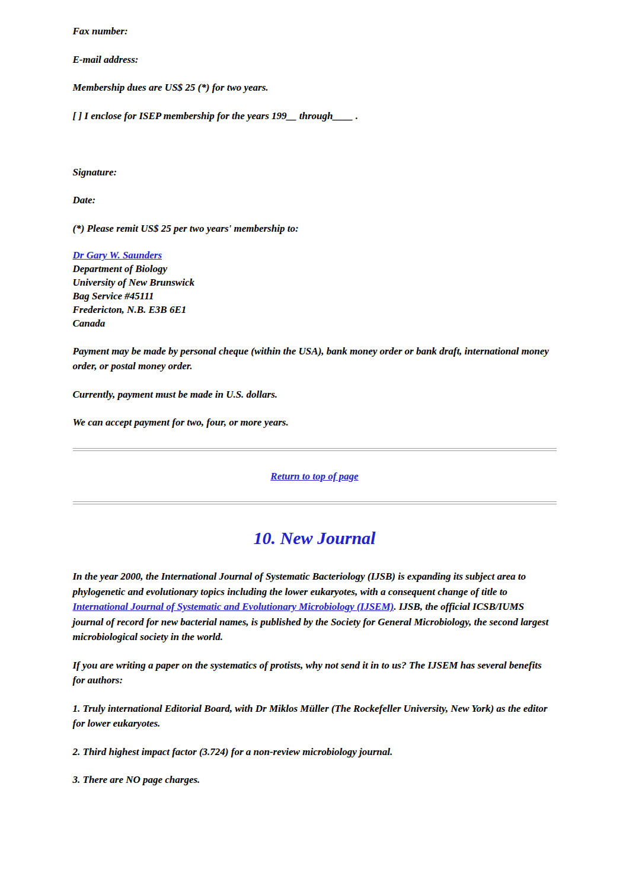Fax number:
E-mail address:
Membership dues are US$ 25 (*) for two years.
[ ] I enclose for ISEP membership for the years 199__ through____ .
Signature:
Date:
(*) Please remit US$ 25 per two years' membership to:
Dr Gary W. Saunders
Department of Biology
University of New Brunswick
Bag Service #45111
Fredericton, N.B. E3B 6E1
Canada
Payment may be made by personal cheque (within the USA), bank money order or bank draft, international money order, or postal money order.
Currently, payment must be made in U.S. dollars.
We can accept payment for two, four, or more years.
Return to top of page
10. New Journal
In the year 2000, the International Journal of Systematic Bacteriology (IJSB) is expanding its subject area to phylogenetic and evolutionary topics including the lower eukaryotes, with a consequent change of title to International Journal of Systematic and Evolutionary Microbiology (IJSEM). IJSB, the official ICSB/IUMS journal of record for new bacterial names, is published by the Society for General Microbiology, the second largest microbiological society in the world.
If you are writing a paper on the systematics of protists, why not send it in to us? The IJSEM has several benefits for authors:
1. Truly international Editorial Board, with Dr Miklos Müller (The Rockefeller University, New York) as the editor for lower eukaryotes.
2. Third highest impact factor (3.724) for a non-review microbiology journal.
3. There are NO page charges.